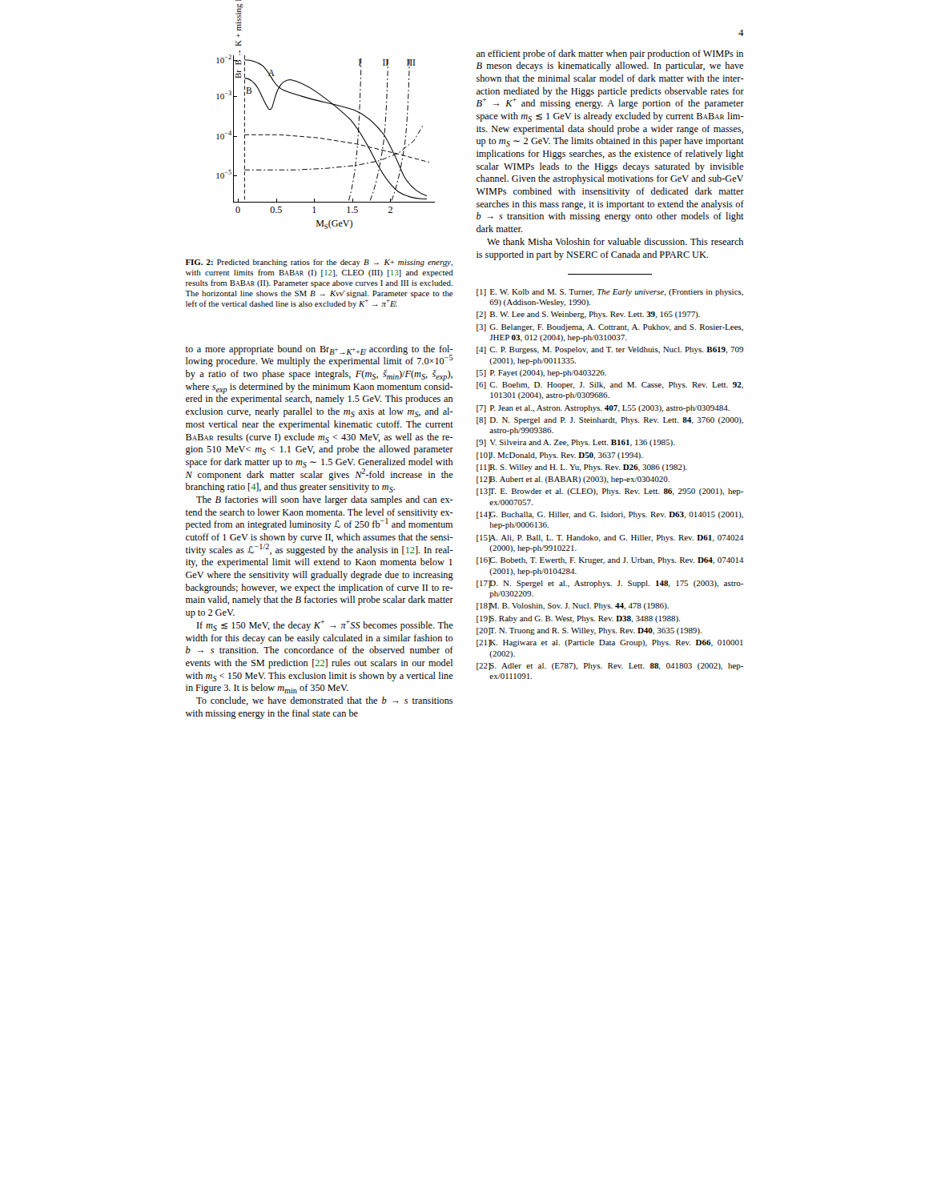4
Br B → K + missing E
10−2
10−3
10−4
10−5
0
0.5
1
1.5
2
MS(GeV)
A
B
I
II
III
FIG. 2: Predicted branching ratios for the decay B → K+ missing energy, with current limits from Ba Bar (I) [12], CLEO (III) [13] and expected results from Ba Bar (II). Parameter space above curves I and III is excluded. The horizontal line shows the SM B → Kνν̄ signal. Parameter space to the left of the vertical dashed line is also excluded by K+ → π+E̸.
to a more appropriate bound on BrB+→K++E̸ according to the following procedure. We multiply the experimental limit of 7.0×10−5 by a ratio of two phase space integrals, F(mS, šmin)/F(mS, šexp), where sexp is determined by the minimum Kaon momentum considered in the experimental search, namely 1.5 GeV. This produces an exclusion curve, nearly parallel to the mS axis at low mS, and almost vertical near the experimental kinematic cutoff. The current Ba Bar results (curve I) exclude mS < 430 MeV, as well as the region 510 MeV< mS < 1.1 GeV, and probe the allowed parameter space for dark matter up to mS ∼ 1.5 GeV. Generalized model with N component dark matter scalar gives N2-fold increase in the branching ratio [4], and thus greater sensitivity to mS.
The B factories will soon have larger data samples and can extend the search to lower Kaon momenta. The level of sensitivity expected from an integrated luminosity ℒ of 250 fb−1 and momentum cutoff of 1 GeV is shown by curve II, which assumes that the sensitivity scales as ℒ−1/2, as suggested by the analysis in [12]. In reality, the experimental limit will extend to Kaon momenta below 1 GeV where the sensitivity will gradually degrade due to increasing backgrounds; however, we expect the implication of curve II to remain valid, namely that the B factories will probe scalar dark matter up to 2 GeV.
If mS ≲ 150 MeV, the decay K+ → π+SS becomes possible. The width for this decay can be easily calculated in a similar fashion to b → s transition. The concordance of the observed number of events with the SM prediction [22] rules out scalars in our model with mS < 150 MeV. This exclusion limit is shown by a vertical line in Figure 3. It is below mmin of 350 MeV.
To conclude, we have demonstrated that the b → s transitions with missing energy in the final state can be
an efficient probe of dark matter when pair production of WIMPs in B meson decays is kinematically allowed. In particular, we have shown that the minimal scalar model of dark matter with the interaction mediated by the Higgs particle predicts observable rates for B+ → K+ and missing energy. A large portion of the parameter space with mS ≲ 1 GeV is already excluded by current Ba Bar limits. New experimental data should probe a wider range of masses, up to mS ∼ 2 GeV. The limits obtained in this paper have important implications for Higgs searches, as the existence of relatively light scalar WIMPs leads to the Higgs decays saturated by invisible channel. Given the astrophysical motivations for GeV and sub-GeV WIMPs combined with insensitivity of dedicated dark matter searches in this mass range, it is important to extend the analysis of b → s transition with missing energy onto other models of light dark matter.
We thank Misha Voloshin for valuable discussion. This research is supported in part by NSERC of Canada and PPARC UK.
E. W. Kolb and M. S. Turner, The Early universe, (Frontiers in physics, 69) (Addison-Wesley, 1990).
B. W. Lee and S. Weinberg, Phys. Rev. Lett. 39, 165 (1977).
G. Belanger, F. Boudjema, A. Cottrant, A. Pukhov, and S. Rosier-Lees, JHEP 03, 012 (2004), hep-ph/0310037.
C. P. Burgess, M. Pospelov, and T. ter Veldhuis, Nucl. Phys. B619, 709 (2001), hep-ph/0011335.
P. Fayet (2004), hep-ph/0403226.
C. Boehm, D. Hooper, J. Silk, and M. Casse, Phys. Rev. Lett. 92, 101301 (2004), astro-ph/0309686.
P. Jean et al., Astron. Astrophys. 407, L55 (2003), astro-ph/0309484.
D. N. Spergel and P. J. Steinhardt, Phys. Rev. Lett. 84, 3760 (2000), astro-ph/9909386.
V. Silveira and A. Zee, Phys. Lett. B161, 136 (1985).
J. McDonald, Phys. Rev. D50, 3637 (1994).
R. S. Willey and H. L. Yu, Phys. Rev. D26, 3086 (1982).
B. Aubert et al. (BABAR) (2003), hep-ex/0304020.
T. E. Browder et al. (CLEO), Phys. Rev. Lett. 86, 2950 (2001), hep-ex/0007057.
G. Buchalla, G. Hiller, and G. Isidori, Phys. Rev. D63, 014015 (2001), hep-ph/0006136.
A. Ali, P. Ball, L. T. Handoko, and G. Hiller, Phys. Rev. D61, 074024 (2000), hep-ph/9910221.
C. Bobeth, T. Ewerth, F. Kruger, and J. Urban, Phys. Rev. D64, 074014 (2001), hep-ph/0104284.
D. N. Spergel et al., Astrophys. J. Suppl. 148, 175 (2003), astro-ph/0302209.
M. B. Voloshin, Sov. J. Nucl. Phys. 44, 478 (1986).
S. Raby and G. B. West, Phys. Rev. D38, 3488 (1988).
T. N. Truong and R. S. Willey, Phys. Rev. D40, 3635 (1989).
K. Hagiwara et al. (Particle Data Group), Phys. Rev. D66, 010001 (2002).
S. Adler et al. (E787), Phys. Rev. Lett. 88, 041803 (2002), hep-ex/0111091.